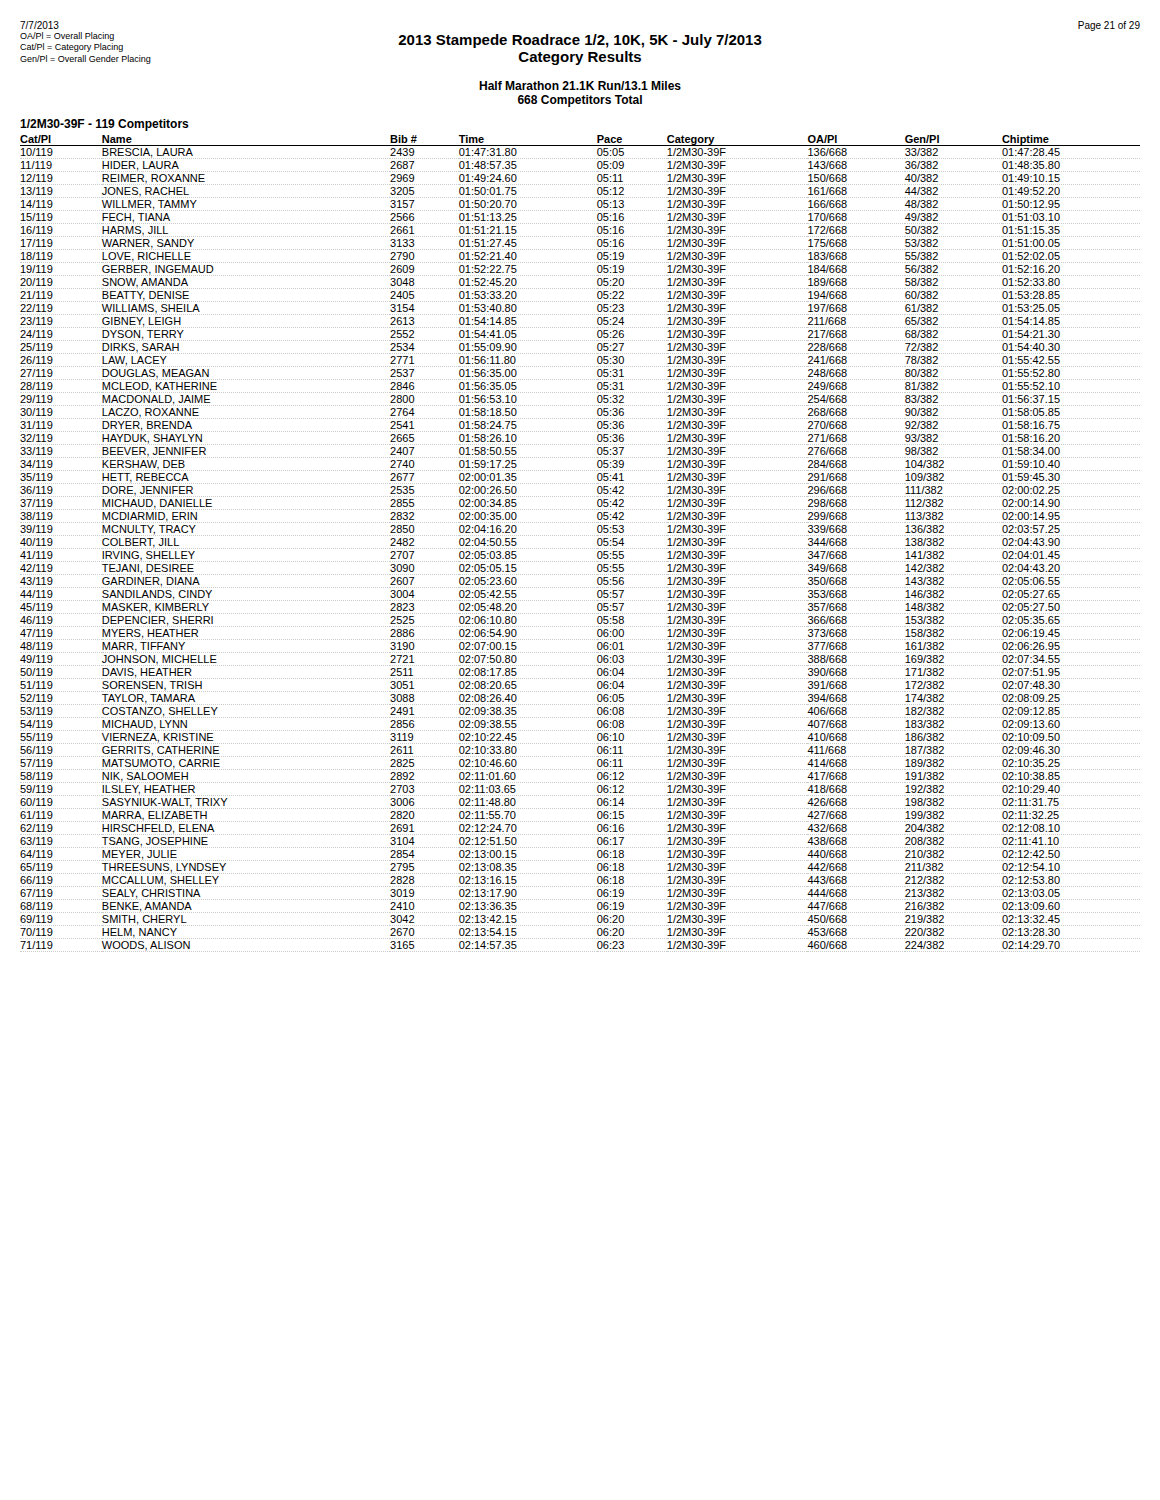7/7/2013
OA/Pl = Overall Placing
Cat/Pl = Category Placing
Gen/Pl = Overall Gender Placing
Page 21 of 29
2013 Stampede Roadrace 1/2, 10K, 5K - July 7/2013
Category Results
Half Marathon 21.1K Run/13.1 Miles
668 Competitors Total
1/2M30-39F - 119 Competitors
| Cat/Pl | Name | Bib # | Time | Pace | Category | OA/Pl | Gen/Pl | Chiptime |
| --- | --- | --- | --- | --- | --- | --- | --- | --- |
| 10/119 | BRESCIA, LAURA | 2439 | 01:47:31.80 | 05:05 | 1/2M30-39F | 136/668 | 33/382 | 01:47:28.45 |
| 11/119 | HIDER, LAURA | 2687 | 01:48:57.35 | 05:09 | 1/2M30-39F | 143/668 | 36/382 | 01:48:35.80 |
| 12/119 | REIMER, ROXANNE | 2969 | 01:49:24.60 | 05:11 | 1/2M30-39F | 150/668 | 40/382 | 01:49:10.15 |
| 13/119 | JONES, RACHEL | 3205 | 01:50:01.75 | 05:12 | 1/2M30-39F | 161/668 | 44/382 | 01:49:52.20 |
| 14/119 | WILLMER, TAMMY | 3157 | 01:50:20.70 | 05:13 | 1/2M30-39F | 166/668 | 48/382 | 01:50:12.95 |
| 15/119 | FECH, TIANA | 2566 | 01:51:13.25 | 05:16 | 1/2M30-39F | 170/668 | 49/382 | 01:51:03.10 |
| 16/119 | HARMS, JILL | 2661 | 01:51:21.15 | 05:16 | 1/2M30-39F | 172/668 | 50/382 | 01:51:15.35 |
| 17/119 | WARNER, SANDY | 3133 | 01:51:27.45 | 05:16 | 1/2M30-39F | 175/668 | 53/382 | 01:51:00.05 |
| 18/119 | LOVE, RICHELLE | 2790 | 01:52:21.40 | 05:19 | 1/2M30-39F | 183/668 | 55/382 | 01:52:02.05 |
| 19/119 | GERBER, INGEMAUD | 2609 | 01:52:22.75 | 05:19 | 1/2M30-39F | 184/668 | 56/382 | 01:52:16.20 |
| 20/119 | SNOW, AMANDA | 3048 | 01:52:45.20 | 05:20 | 1/2M30-39F | 189/668 | 58/382 | 01:52:33.80 |
| 21/119 | BEATTY, DENISE | 2405 | 01:53:33.20 | 05:22 | 1/2M30-39F | 194/668 | 60/382 | 01:53:28.85 |
| 22/119 | WILLIAMS, SHEILA | 3154 | 01:53:40.80 | 05:23 | 1/2M30-39F | 197/668 | 61/382 | 01:53:25.05 |
| 23/119 | GIBNEY, LEIGH | 2613 | 01:54:14.85 | 05:24 | 1/2M30-39F | 211/668 | 65/382 | 01:54:14.85 |
| 24/119 | DYSON, TERRY | 2552 | 01:54:41.05 | 05:26 | 1/2M30-39F | 217/668 | 68/382 | 01:54:21.30 |
| 25/119 | DIRKS, SARAH | 2534 | 01:55:09.90 | 05:27 | 1/2M30-39F | 228/668 | 72/382 | 01:54:40.30 |
| 26/119 | LAW, LACEY | 2771 | 01:56:11.80 | 05:30 | 1/2M30-39F | 241/668 | 78/382 | 01:55:42.55 |
| 27/119 | DOUGLAS, MEAGAN | 2537 | 01:56:35.00 | 05:31 | 1/2M30-39F | 248/668 | 80/382 | 01:55:52.80 |
| 28/119 | MCLEOD, KATHERINE | 2846 | 01:56:35.05 | 05:31 | 1/2M30-39F | 249/668 | 81/382 | 01:55:52.10 |
| 29/119 | MACDONALD, JAIME | 2800 | 01:56:53.10 | 05:32 | 1/2M30-39F | 254/668 | 83/382 | 01:56:37.15 |
| 30/119 | LACZO, ROXANNE | 2764 | 01:58:18.50 | 05:36 | 1/2M30-39F | 268/668 | 90/382 | 01:58:05.85 |
| 31/119 | DRYER, BRENDA | 2541 | 01:58:24.75 | 05:36 | 1/2M30-39F | 270/668 | 92/382 | 01:58:16.75 |
| 32/119 | HAYDUK, SHAYLYN | 2665 | 01:58:26.10 | 05:36 | 1/2M30-39F | 271/668 | 93/382 | 01:58:16.20 |
| 33/119 | BEEVER, JENNIFER | 2407 | 01:58:50.55 | 05:37 | 1/2M30-39F | 276/668 | 98/382 | 01:58:34.00 |
| 34/119 | KERSHAW, DEB | 2740 | 01:59:17.25 | 05:39 | 1/2M30-39F | 284/668 | 104/382 | 01:59:10.40 |
| 35/119 | HETT, REBECCA | 2677 | 02:00:01.35 | 05:41 | 1/2M30-39F | 291/668 | 109/382 | 01:59:45.30 |
| 36/119 | DORE, JENNIFER | 2535 | 02:00:26.50 | 05:42 | 1/2M30-39F | 296/668 | 111/382 | 02:00:02.25 |
| 37/119 | MICHAUD, DANIELLE | 2855 | 02:00:34.85 | 05:42 | 1/2M30-39F | 298/668 | 112/382 | 02:00:14.90 |
| 38/119 | MCDIARMID, ERIN | 2832 | 02:00:35.00 | 05:42 | 1/2M30-39F | 299/668 | 113/382 | 02:00:14.95 |
| 39/119 | MCNULTY, TRACY | 2850 | 02:04:16.20 | 05:53 | 1/2M30-39F | 339/668 | 136/382 | 02:03:57.25 |
| 40/119 | COLBERT, JILL | 2482 | 02:04:50.55 | 05:54 | 1/2M30-39F | 344/668 | 138/382 | 02:04:43.90 |
| 41/119 | IRVING, SHELLEY | 2707 | 02:05:03.85 | 05:55 | 1/2M30-39F | 347/668 | 141/382 | 02:04:01.45 |
| 42/119 | TEJANI, DESIREE | 3090 | 02:05:05.15 | 05:55 | 1/2M30-39F | 349/668 | 142/382 | 02:04:43.20 |
| 43/119 | GARDINER, DIANA | 2607 | 02:05:23.60 | 05:56 | 1/2M30-39F | 350/668 | 143/382 | 02:05:06.55 |
| 44/119 | SANDILANDS, CINDY | 3004 | 02:05:42.55 | 05:57 | 1/2M30-39F | 353/668 | 146/382 | 02:05:27.65 |
| 45/119 | MASKER, KIMBERLY | 2823 | 02:05:48.20 | 05:57 | 1/2M30-39F | 357/668 | 148/382 | 02:05:27.50 |
| 46/119 | DEPENCIER, SHERRI | 2525 | 02:06:10.80 | 05:58 | 1/2M30-39F | 366/668 | 153/382 | 02:05:35.65 |
| 47/119 | MYERS, HEATHER | 2886 | 02:06:54.90 | 06:00 | 1/2M30-39F | 373/668 | 158/382 | 02:06:19.45 |
| 48/119 | MARR, TIFFANY | 3190 | 02:07:00.15 | 06:01 | 1/2M30-39F | 377/668 | 161/382 | 02:06:26.95 |
| 49/119 | JOHNSON, MICHELLE | 2721 | 02:07:50.80 | 06:03 | 1/2M30-39F | 388/668 | 169/382 | 02:07:34.55 |
| 50/119 | DAVIS, HEATHER | 2511 | 02:08:17.85 | 06:04 | 1/2M30-39F | 390/668 | 171/382 | 02:07:51.95 |
| 51/119 | SORENSEN, TRISH | 3051 | 02:08:20.65 | 06:04 | 1/2M30-39F | 391/668 | 172/382 | 02:07:48.30 |
| 52/119 | TAYLOR, TAMARA | 3088 | 02:08:26.40 | 06:05 | 1/2M30-39F | 394/668 | 174/382 | 02:08:09.25 |
| 53/119 | COSTANZO, SHELLEY | 2491 | 02:09:38.35 | 06:08 | 1/2M30-39F | 406/668 | 182/382 | 02:09:12.85 |
| 54/119 | MICHAUD, LYNN | 2856 | 02:09:38.55 | 06:08 | 1/2M30-39F | 407/668 | 183/382 | 02:09:13.60 |
| 55/119 | VIERNEZA, KRISTINE | 3119 | 02:10:22.45 | 06:10 | 1/2M30-39F | 410/668 | 186/382 | 02:10:09.50 |
| 56/119 | GERRITS, CATHERINE | 2611 | 02:10:33.80 | 06:11 | 1/2M30-39F | 411/668 | 187/382 | 02:09:46.30 |
| 57/119 | MATSUMOTO, CARRIE | 2825 | 02:10:46.60 | 06:11 | 1/2M30-39F | 414/668 | 189/382 | 02:10:35.25 |
| 58/119 | NIK, SALOOMEH | 2892 | 02:11:01.60 | 06:12 | 1/2M30-39F | 417/668 | 191/382 | 02:10:38.85 |
| 59/119 | ILSLEY, HEATHER | 2703 | 02:11:03.65 | 06:12 | 1/2M30-39F | 418/668 | 192/382 | 02:10:29.40 |
| 60/119 | SASYNIUK-WALT, TRIXY | 3006 | 02:11:48.80 | 06:14 | 1/2M30-39F | 426/668 | 198/382 | 02:11:31.75 |
| 61/119 | MARRA, ELIZABETH | 2820 | 02:11:55.70 | 06:15 | 1/2M30-39F | 427/668 | 199/382 | 02:11:32.25 |
| 62/119 | HIRSCHFELD, ELENA | 2691 | 02:12:24.70 | 06:16 | 1/2M30-39F | 432/668 | 204/382 | 02:12:08.10 |
| 63/119 | TSANG, JOSEPHINE | 3104 | 02:12:51.50 | 06:17 | 1/2M30-39F | 438/668 | 208/382 | 02:11:41.10 |
| 64/119 | MEYER, JULIE | 2854 | 02:13:00.15 | 06:18 | 1/2M30-39F | 440/668 | 210/382 | 02:12:42.50 |
| 65/119 | THREESUNS, LYNDSEY | 2795 | 02:13:08.35 | 06:18 | 1/2M30-39F | 442/668 | 211/382 | 02:12:54.10 |
| 66/119 | MCCALLUM, SHELLEY | 2828 | 02:13:16.15 | 06:18 | 1/2M30-39F | 443/668 | 212/382 | 02:12:53.80 |
| 67/119 | SEALY, CHRISTINA | 3019 | 02:13:17.90 | 06:19 | 1/2M30-39F | 444/668 | 213/382 | 02:13:03.05 |
| 68/119 | BENKE, AMANDA | 2410 | 02:13:36.35 | 06:19 | 1/2M30-39F | 447/668 | 216/382 | 02:13:09.60 |
| 69/119 | SMITH, CHERYL | 3042 | 02:13:42.15 | 06:20 | 1/2M30-39F | 450/668 | 219/382 | 02:13:32.45 |
| 70/119 | HELM, NANCY | 2670 | 02:13:54.15 | 06:20 | 1/2M30-39F | 453/668 | 220/382 | 02:13:28.30 |
| 71/119 | WOODS, ALISON | 3165 | 02:14:57.35 | 06:23 | 1/2M30-39F | 460/668 | 224/382 | 02:14:29.70 |